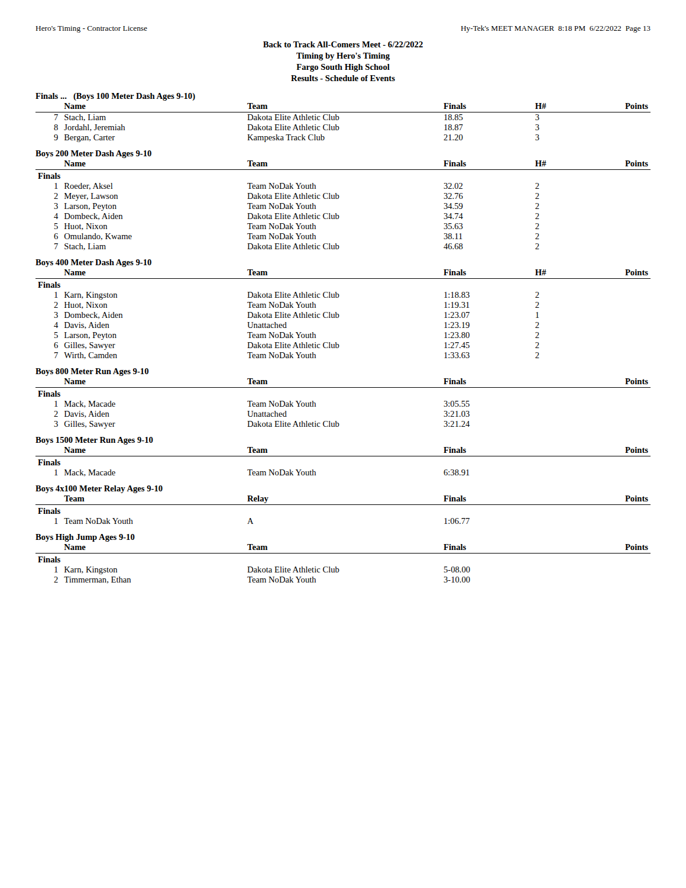Hero's Timing - Contractor License Hy-Tek's MEET MANAGER 8:18 PM 6/22/2022 Page 13
Back to Track All-Comers Meet - 6/22/2022
Timing by Hero's Timing
Fargo South High School
Results - Schedule of Events
Finals ... (Boys 100 Meter Dash Ages 9-10)
| | Name | Team | Finals | H# | Points |
| --- | --- | --- | --- | --- | --- |
| 7 | Stach, Liam | Dakota Elite Athletic Club | 18.85 | 3 | |
| 8 | Jordahl, Jeremiah | Dakota Elite Athletic Club | 18.87 | 3 | |
| 9 | Bergan, Carter | Kampeska Track Club | 21.20 | 3 | |
Boys 200 Meter Dash Ages 9-10
| | Name | Team | Finals | H# | Points |
| --- | --- | --- | --- | --- | --- |
| Finals |
| 1 | Roeder, Aksel | Team NoDak Youth | 32.02 | 2 | |
| 2 | Meyer, Lawson | Dakota Elite Athletic Club | 32.76 | 2 | |
| 3 | Larson, Peyton | Team NoDak Youth | 34.59 | 2 | |
| 4 | Dombeck, Aiden | Dakota Elite Athletic Club | 34.74 | 2 | |
| 5 | Huot, Nixon | Team NoDak Youth | 35.63 | 2 | |
| 6 | Omulando, Kwame | Team NoDak Youth | 38.11 | 2 | |
| 7 | Stach, Liam | Dakota Elite Athletic Club | 46.68 | 2 | |
Boys 400 Meter Dash Ages 9-10
| | Name | Team | Finals | H# | Points |
| --- | --- | --- | --- | --- | --- |
| Finals |
| 1 | Karn, Kingston | Dakota Elite Athletic Club | 1:18.83 | 2 | |
| 2 | Huot, Nixon | Team NoDak Youth | 1:19.31 | 2 | |
| 3 | Dombeck, Aiden | Dakota Elite Athletic Club | 1:23.07 | 1 | |
| 4 | Davis, Aiden | Unattached | 1:23.19 | 2 | |
| 5 | Larson, Peyton | Team NoDak Youth | 1:23.80 | 2 | |
| 6 | Gilles, Sawyer | Dakota Elite Athletic Club | 1:27.45 | 2 | |
| 7 | Wirth, Camden | Team NoDak Youth | 1:33.63 | 2 | |
Boys 800 Meter Run Ages 9-10
| | Name | Team | Finals | | Points |
| --- | --- | --- | --- | --- | --- |
| Finals |
| 1 | Mack, Macade | Team NoDak Youth | 3:05.55 | | |
| 2 | Davis, Aiden | Unattached | 3:21.03 | | |
| 3 | Gilles, Sawyer | Dakota Elite Athletic Club | 3:21.24 | | |
Boys 1500 Meter Run Ages 9-10
| | Name | Team | Finals | | Points |
| --- | --- | --- | --- | --- | --- |
| Finals |
| 1 | Mack, Macade | Team NoDak Youth | 6:38.91 | | |
Boys 4x100 Meter Relay Ages 9-10
| | Team | Relay | Finals | | Points |
| --- | --- | --- | --- | --- | --- |
| Finals |
| 1 | Team NoDak Youth | A | 1:06.77 | | |
Boys High Jump Ages 9-10
| | Name | Team | Finals | | Points |
| --- | --- | --- | --- | --- | --- |
| Finals |
| 1 | Karn, Kingston | Dakota Elite Athletic Club | 5-08.00 | | |
| 2 | Timmerman, Ethan | Team NoDak Youth | 3-10.00 | | |